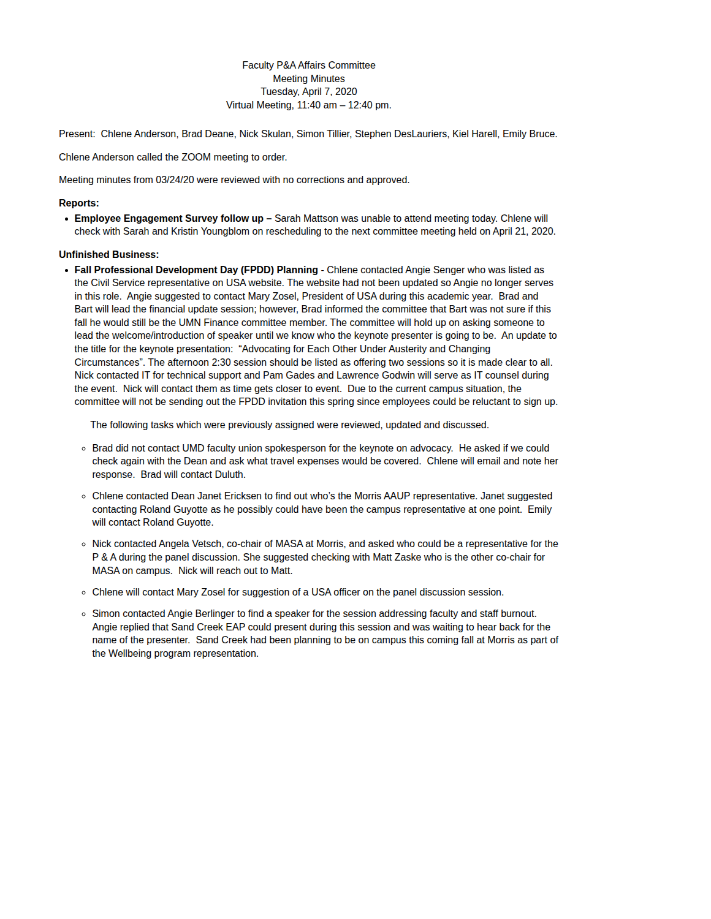Faculty P&A Affairs Committee
Meeting Minutes
Tuesday, April 7, 2020
Virtual Meeting, 11:40 am – 12:40 pm.
Present: Chlene Anderson, Brad Deane, Nick Skulan, Simon Tillier, Stephen DesLauriers, Kiel Harell, Emily Bruce.
Chlene Anderson called the ZOOM meeting to order.
Meeting minutes from 03/24/20 were reviewed with no corrections and approved.
Reports:
Employee Engagement Survey follow up – Sarah Mattson was unable to attend meeting today. Chlene will check with Sarah and Kristin Youngblom on rescheduling to the next committee meeting held on April 21, 2020.
Unfinished Business:
Fall Professional Development Day (FPDD) Planning - Chlene contacted Angie Senger who was listed as the Civil Service representative on USA website. The website had not been updated so Angie no longer serves in this role. Angie suggested to contact Mary Zosel, President of USA during this academic year. Brad and Bart will lead the financial update session; however, Brad informed the committee that Bart was not sure if this fall he would still be the UMN Finance committee member. The committee will hold up on asking someone to lead the welcome/introduction of speaker until we know who the keynote presenter is going to be. An update to the title for the keynote presentation: “Advocating for Each Other Under Austerity and Changing Circumstances”. The afternoon 2:30 session should be listed as offering two sessions so it is made clear to all. Nick contacted IT for technical support and Pam Gades and Lawrence Godwin will serve as IT counsel during the event. Nick will contact them as time gets closer to event. Due to the current campus situation, the committee will not be sending out the FPDD invitation this spring since employees could be reluctant to sign up.
The following tasks which were previously assigned were reviewed, updated and discussed.
Brad did not contact UMD faculty union spokesperson for the keynote on advocacy. He asked if we could check again with the Dean and ask what travel expenses would be covered. Chlene will email and note her response. Brad will contact Duluth.
Chlene contacted Dean Janet Ericksen to find out who’s the Morris AAUP representative. Janet suggested contacting Roland Guyotte as he possibly could have been the campus representative at one point. Emily will contact Roland Guyotte.
Nick contacted Angela Vetsch, co-chair of MASA at Morris, and asked who could be a representative for the P & A during the panel discussion. She suggested checking with Matt Zaske who is the other co-chair for MASA on campus. Nick will reach out to Matt.
Chlene will contact Mary Zosel for suggestion of a USA officer on the panel discussion session.
Simon contacted Angie Berlinger to find a speaker for the session addressing faculty and staff burnout. Angie replied that Sand Creek EAP could present during this session and was waiting to hear back for the name of the presenter. Sand Creek had been planning to be on campus this coming fall at Morris as part of the Wellbeing program representation.